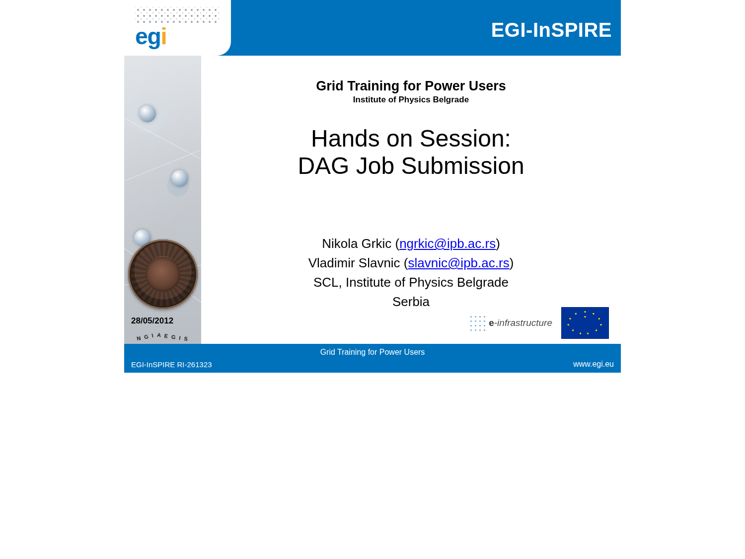EGI-InSPIRE
egi
N G I A E G I S
28/05/2012
Grid Training for Power Users
Institute of Physics Belgrade
Hands on Session:
DAG Job Submission
Nikola Grkic (ngrkic@ipb.ac.rs) Vladimir Slavnic (slavnic@ipb.ac.rs) SCL, Institute of Physics Belgrade Serbia
e-infrastructure
Grid Training for Power Users
EGI-InSPIRE RI-261323
www.egi.eu